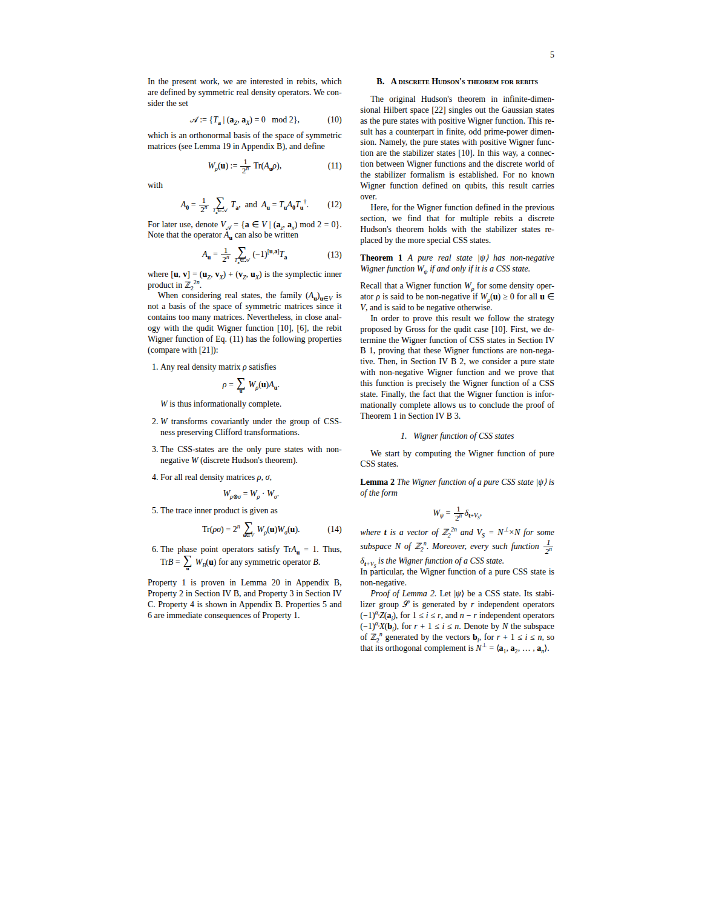5
In the present work, we are interested in rebits, which are defined by symmetric real density operators. We consider the set
𝒜 := {Ta | (aZ, aX) = 0 mod 2}, (10)
which is an orthonormal basis of the space of symmetric matrices (see Lemma 19 in Appendix B), and define
Wρ(u) := 12n Tr(Auρ), (11)
with
A0 = 12n ∑Ta∈𝒜 Ta, and Au = TuA0Tu†. (12)
For later use, denote V𝒜 = {a ∈ V | (az, ax) mod 2 = 0}. Note that the operator Au can also be written
Au = 12n ∑Ta∈𝒜 (−1)[u,a]Ta (13)
where [u, v] = (uZ, vX) + (vZ, uX) is the symplectic inner product in ℤ22n.
When considering real states, the family (Au)u∈V is not a basis of the space of symmetric matrices since it contains too many matrices. Nevertheless, in close analogy with the qudit Wigner function [10], [6], the rebit Wigner function of Eq. (11) has the following properties (compare with [21]):
Any real density matrix ρ satisfies
ρ = ∑u Wρ(u)Au.
W is thus informationally complete.
W transforms covariantly under the group of CSS-ness preserving Clifford transformations.
The CSS-states are the only pure states with non-negative W (discrete Hudson's theorem).
For all real density matrices ρ, σ,
Wρ⊗σ = Wρ · Wσ.
The trace inner product is given as
Tr(ρσ) = 2n ∑u∈V Wρ(u)Wσ(u).(14)
The phase point operators satisfy TrAu = 1. Thus, TrB = ∑u WB(u) for any symmetric operator B.
Property 1 is proven in Lemma 20 in Appendix B, Property 2 in Section IV B, and Property 3 in Section IV C. Property 4 is shown in Appendix B. Properties 5 and 6 are immediate consequences of Property 1.
B. A discrete Hudson's theorem for rebits
The original Hudson's theorem in infinite-dimensional Hilbert space [22] singles out the Gaussian states as the pure states with positive Wigner function. This result has a counterpart in finite, odd prime-power dimension. Namely, the pure states with positive Wigner function are the stabilizer states [10]. In this way, a connection between Wigner functions and the discrete world of the stabilizer formalism is established. For no known Wigner function defined on qubits, this result carries over.
Here, for the Wigner function defined in the previous section, we find that for multiple rebits a discrete Hudson's theorem holds with the stabilizer states replaced by the more special CSS states.
Theorem 1 A pure real state |ψ⟩ has non-negative Wigner function Wψ if and only if it is a CSS state.
Recall that a Wigner function Wρ for some density operator ρ is said to be non-negative if Wρ(u) ≥ 0 for all u ∈ V, and is said to be negative otherwise.
In order to prove this result we follow the strategy proposed by Gross for the qudit case [10]. First, we determine the Wigner function of CSS states in Section IV B 1, proving that these Wigner functions are non-negative. Then, in Section IV B 2, we consider a pure state with non-negative Wigner function and we prove that this function is precisely the Wigner function of a CSS state. Finally, the fact that the Wigner function is informationally complete allows us to conclude the proof of Theorem 1 in Section IV B 3.
1. Wigner function of CSS states
We start by computing the Wigner function of pure CSS states.
Lemma 2 The Wigner function of a pure CSS state |ψ⟩ is of the form
Wψ = 12n δt+VS,
where t is a vector of ℤ22n and VS = N⊥×N for some subspace N of ℤ2n. Moreover, every such function 12n δt+VS is the Wigner function of a CSS state.
In particular, the Wigner function of a pure CSS state is non-negative.
Proof of Lemma 2. Let |ψ⟩ be a CSS state. Its stabilizer group 𝒮 is generated by r independent operators (−1)αiZ(ai), for 1 ≤ i ≤ r, and n − r independent operators (−1)αiX(bi), for r + 1 ≤ i ≤ n. Denote by N the subspace of ℤ2n generated by the vectors bi, for r + 1 ≤ i ≤ n, so that its orthogonal complement is N⊥ = ⟨a1, a2, … , an⟩.